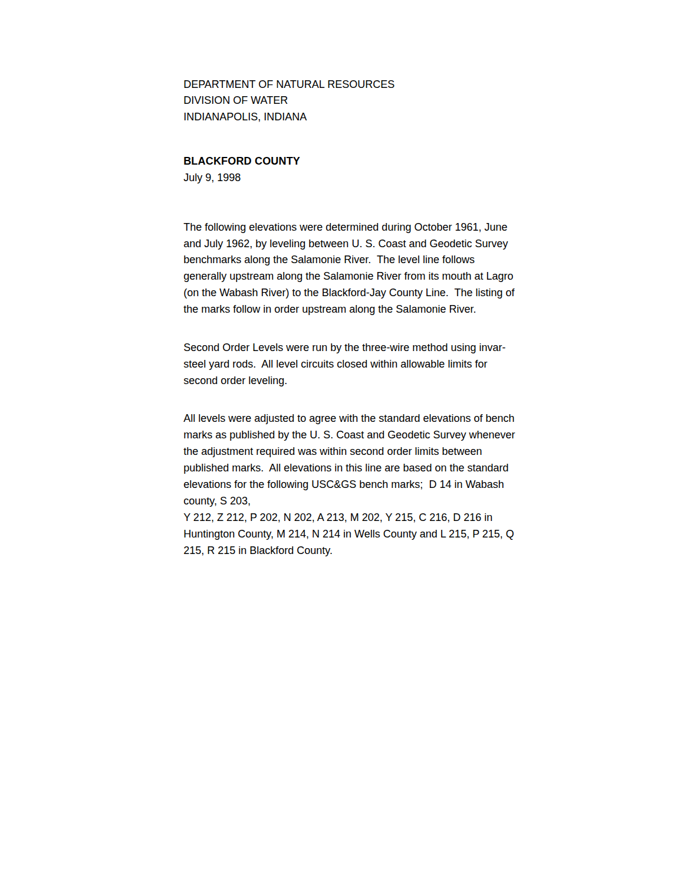DEPARTMENT OF NATURAL RESOURCES
DIVISION OF WATER
INDIANAPOLIS, INDIANA
BLACKFORD COUNTY
July 9, 1998
The following elevations were determined during October 1961, June and July 1962, by leveling between U. S. Coast and Geodetic Survey benchmarks along the Salamonie River. The level line follows generally upstream along the Salamonie River from its mouth at Lagro (on the Wabash River) to the Blackford-Jay County Line. The listing of the marks follow in order upstream along the Salamonie River.
Second Order Levels were run by the three-wire method using invar-steel yard rods. All level circuits closed within allowable limits for second order leveling.
All levels were adjusted to agree with the standard elevations of bench marks as published by the U. S. Coast and Geodetic Survey whenever the adjustment required was within second order limits between published marks. All elevations in this line are based on the standard elevations for the following USC&GS bench marks; D 14 in Wabash county, S 203,
Y 212, Z 212, P 202, N 202, A 213, M 202, Y 215, C 216, D 216 in Huntington County, M 214, N 214 in Wells County and L 215, P 215, Q 215, R 215 in Blackford County.